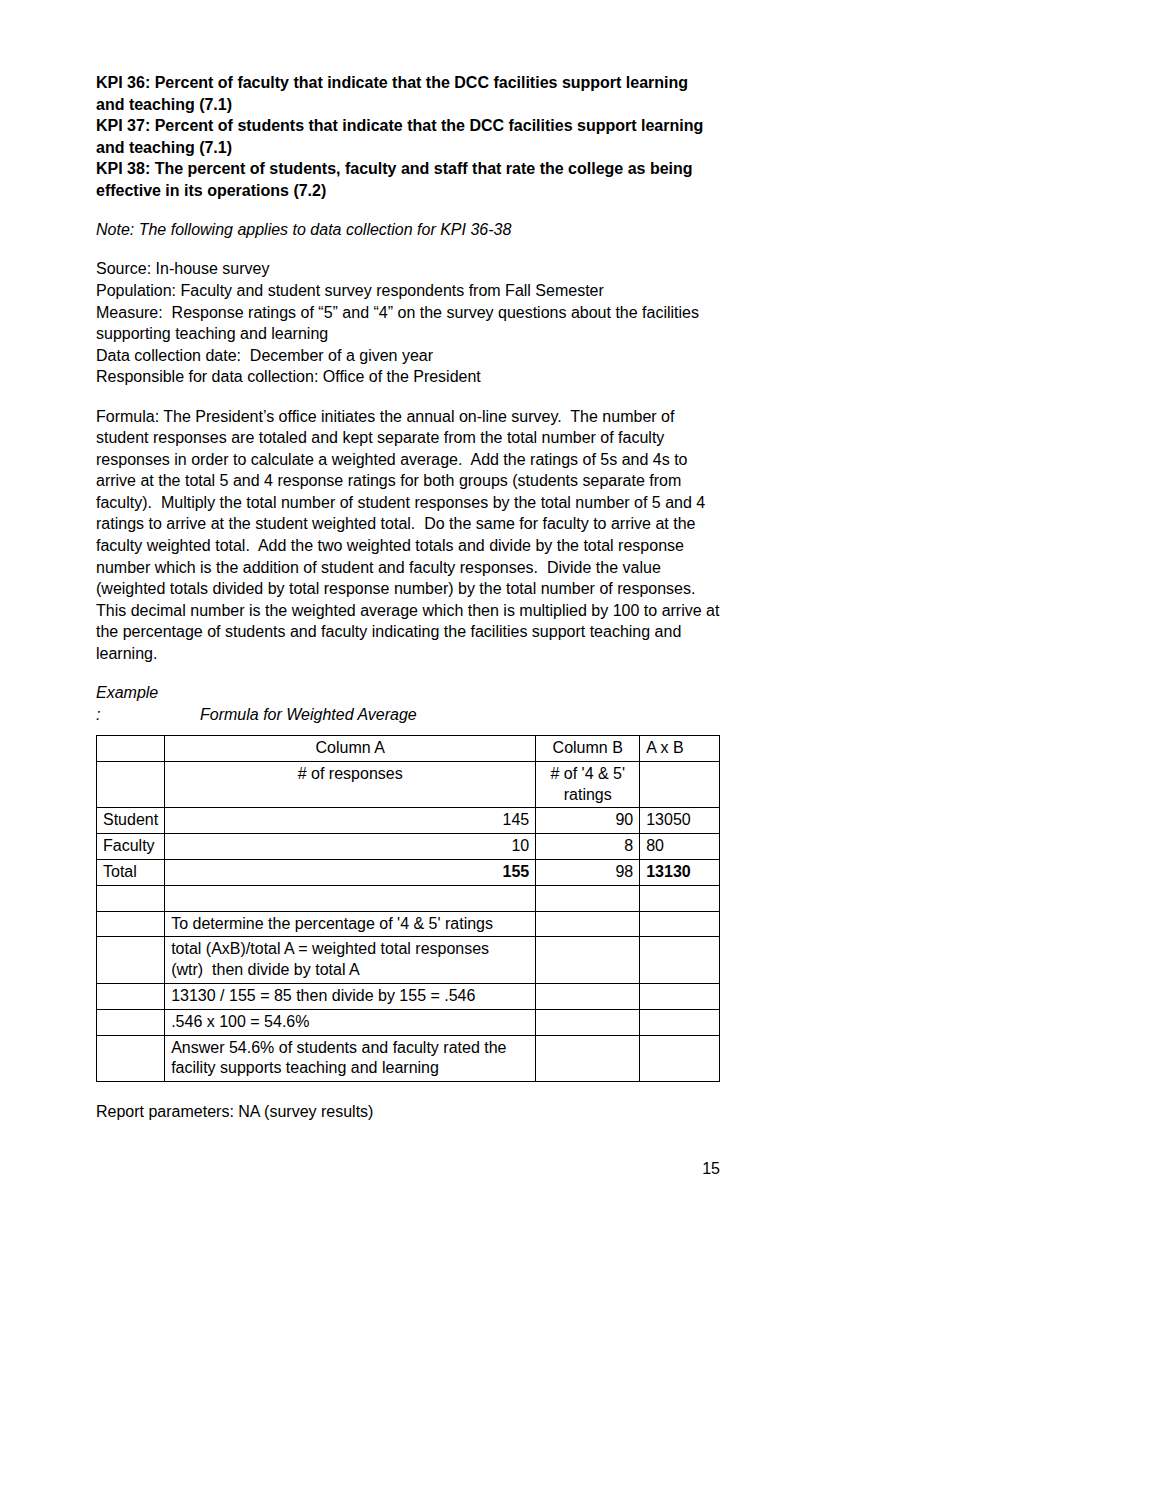KPI 36: Percent of faculty that indicate that the DCC facilities support learning and teaching (7.1)
KPI 37: Percent of students that indicate that the DCC facilities support learning and teaching (7.1)
KPI 38: The percent of students, faculty and staff that rate the college as being effective in its operations (7.2)
Note: The following applies to data collection for KPI 36-38
Source: In-house survey
Population: Faculty and student survey respondents from Fall Semester
Measure: Response ratings of “5” and “4” on the survey questions about the facilities supporting teaching and learning
Data collection date: December of a given year
Responsible for data collection: Office of the President
Formula: The President’s office initiates the annual on-line survey. The number of student responses are totaled and kept separate from the total number of faculty responses in order to calculate a weighted average. Add the ratings of 5s and 4s to arrive at the total 5 and 4 response ratings for both groups (students separate from faculty). Multiply the total number of student responses by the total number of 5 and 4 ratings to arrive at the student weighted total. Do the same for faculty to arrive at the faculty weighted total. Add the two weighted totals and divide by the total response number which is the addition of student and faculty responses. Divide the value (weighted totals divided by total response number) by the total number of responses. This decimal number is the weighted average which then is multiplied by 100 to arrive at the percentage of students and faculty indicating the facilities support teaching and learning.
Example
: Formula for Weighted Average
| | Column A | Column B | A x B |
| | # of responses | # of '4 & 5' ratings | |
| Student | 145 | 90 | 13050 |
| Faculty | 10 | 8 | 80 |
| Total | 155 | 98 | 13130 |
| | To determine the percentage of '4 & 5' ratings | | |
| | total (AxB)/total A = weighted total responses (wtr) then divide by total A | | |
| | 13130 / 155 = 85 then divide by 155 = .546 | | |
| | .546 x 100 = 54.6% | | |
| | Answer 54.6% of students and faculty rated the facility supports teaching and learning | | |
Report parameters: NA (survey results)
15